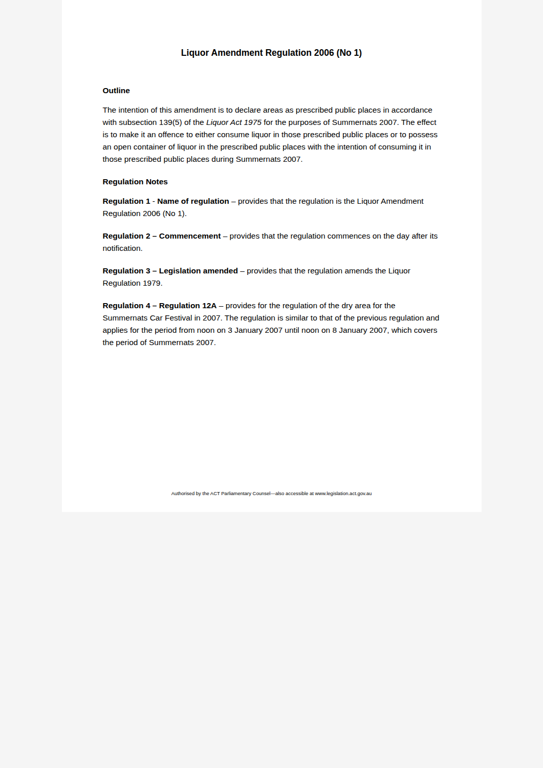Liquor Amendment Regulation 2006 (No 1)
Outline
The intention of this amendment is to declare areas as prescribed public places in accordance with subsection 139(5) of the Liquor Act 1975 for the purposes of Summernats 2007. The effect is to make it an offence to either consume liquor in those prescribed public places or to possess an open container of liquor in the prescribed public places with the intention of consuming it in those prescribed public places during Summernats 2007.
Regulation Notes
Regulation 1 - Name of regulation – provides that the regulation is the Liquor Amendment Regulation 2006 (No 1).
Regulation 2 – Commencement – provides that the regulation commences on the day after its notification.
Regulation 3 – Legislation amended – provides that the regulation amends the Liquor Regulation 1979.
Regulation 4 – Regulation 12A – provides for the regulation of the dry area for the Summernats Car Festival in 2007. The regulation is similar to that of the previous regulation and applies for the period from noon on 3 January 2007 until noon on 8 January 2007, which covers the period of Summernats 2007.
Authorised by the ACT Parliamentary Counsel—also accessible at www.legislation.act.gov.au